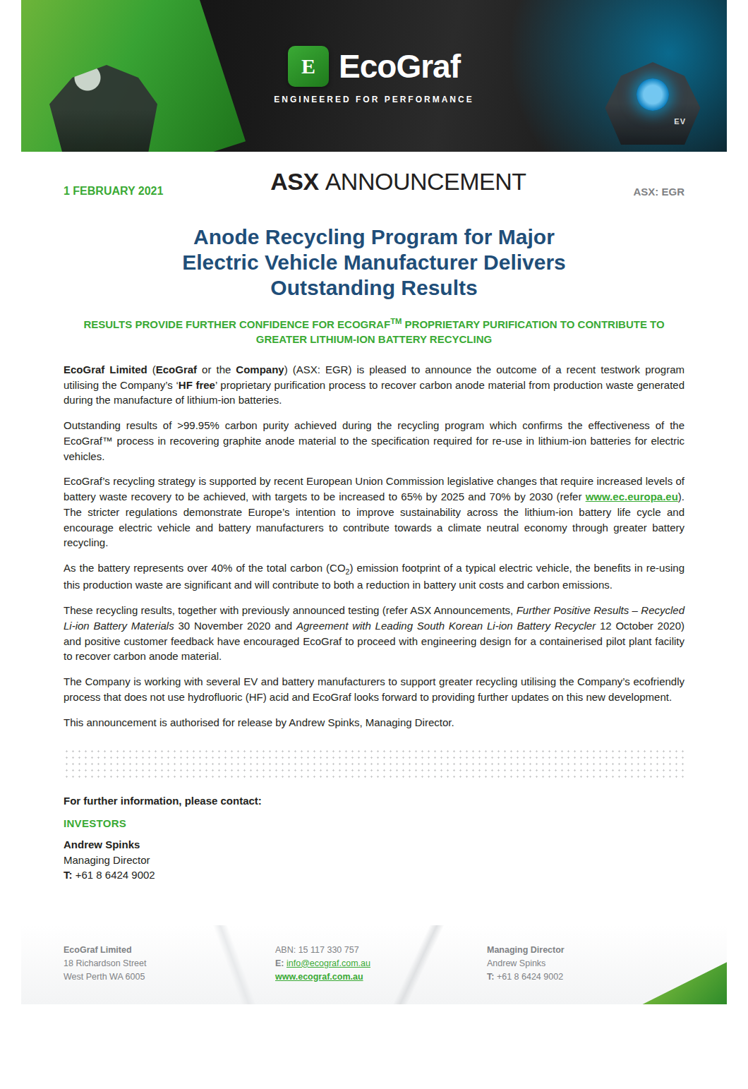EV
E Eco Graf
ENGINEERED FOR PERFORMANCE
1 FEBRUARY 2021
ASX ANNOUNCEMENT
ASX: EGR
Anode Recycling Program for Major
Electric Vehicle Manufacturer Delivers
Outstanding Results
Results provide further confidence for EcoGrafTM proprietary purification to contribute to greater lithium-ion battery recycling
EcoGraf Limited (EcoGraf or the Company) (ASX: EGR) is pleased to announce the outcome of a recent testwork program utilising the Company’s ‘HF free’ proprietary purification process to recover carbon anode material from production waste generated during the manufacture of lithium-ion batteries.
Outstanding results of >99.95% carbon purity achieved during the recycling program which confirms the effectiveness of the EcoGraf™ process in recovering graphite anode material to the specification required for re-use in lithium-ion batteries for electric vehicles.
EcoGraf’s recycling strategy is supported by recent European Union Commission legislative changes that require increased levels of battery waste recovery to be achieved, with targets to be increased to 65% by 2025 and 70% by 2030 (refer www.ec.europa.eu). The stricter regulations demonstrate Europe’s intention to improve sustainability across the lithium-ion battery life cycle and encourage electric vehicle and battery manufacturers to contribute towards a climate neutral economy through greater battery recycling.
As the battery represents over 40% of the total carbon (CO2) emission footprint of a typical electric vehicle, the benefits in re-using this production waste are significant and will contribute to both a reduction in battery unit costs and carbon emissions.
These recycling results, together with previously announced testing (refer ASX Announcements, Further Positive Results – Recycled Li-ion Battery Materials 30 November 2020 and Agreement with Leading South Korean Li-ion Battery Recycler 12 October 2020) and positive customer feedback have encouraged EcoGraf to proceed with engineering design for a containerised pilot plant facility to recover carbon anode material.
The Company is working with several EV and battery manufacturers to support greater recycling utilising the Company’s ecofriendly process that does not use hydrofluoric (HF) acid and EcoGraf looks forward to providing further updates on this new development.
This announcement is authorised for release by Andrew Spinks, Managing Director.
For further information, please contact:
INVESTORS
Andrew Spinks
Managing Director
T: +61 8 6424 9002
EcoGraf Limited
18 Richardson Street
West Perth WA 6005
ABN: 15 117 330 757
E: info@ecograf.com.au
www.ecograf.com.au
Managing Director
Andrew Spinks
T: +61 8 6424 9002